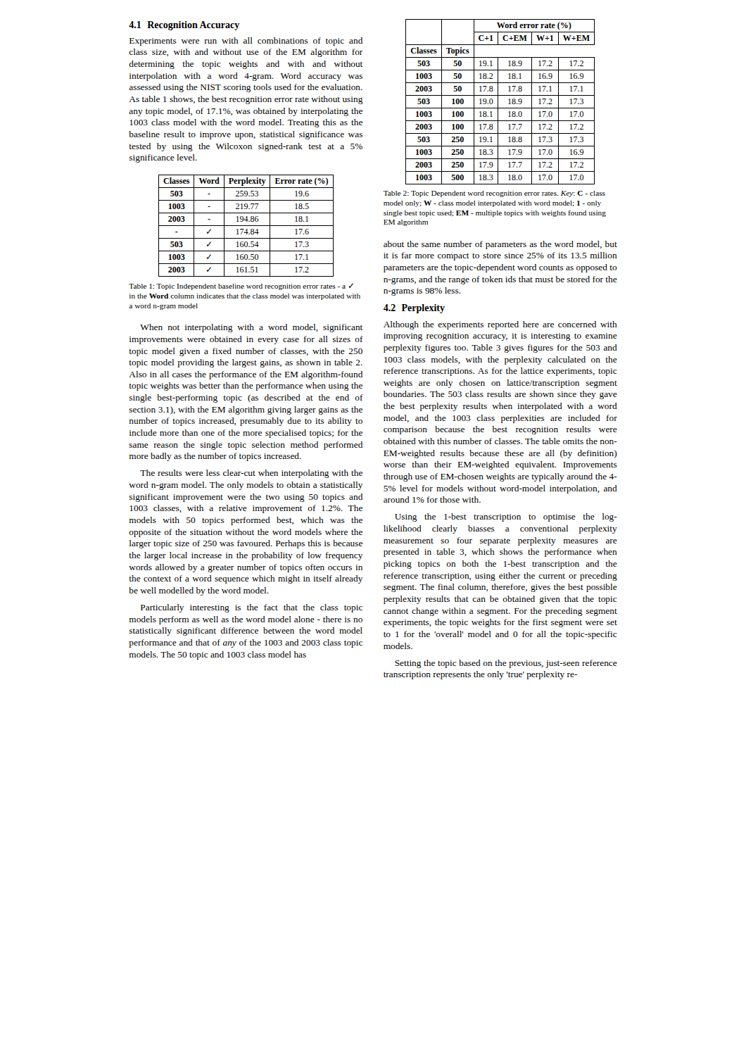4.1 Recognition Accuracy
Experiments were run with all combinations of topic and class size, with and without use of the EM algorithm for determining the topic weights and with and without interpolation with a word 4-gram. Word accuracy was assessed using the NIST scoring tools used for the evaluation. As table 1 shows, the best recognition error rate without using any topic model, of 17.1%, was obtained by interpolating the 1003 class model with the word model. Treating this as the baseline result to improve upon, statistical significance was tested by using the Wilcoxon signed-rank test at a 5% significance level.
| Classes | Word | Perplexity | Error rate (%) |
| --- | --- | --- | --- |
| 503 | - | 259.53 | 19.6 |
| 1003 | - | 219.77 | 18.5 |
| 2003 | - | 194.86 | 18.1 |
| - | ✓ | 174.84 | 17.6 |
| 503 | ✓ | 160.54 | 17.3 |
| 1003 | ✓ | 160.50 | 17.1 |
| 2003 | ✓ | 161.51 | 17.2 |
Table 1: Topic Independent baseline word recognition error rates - a ✓ in the Word column indicates that the class model was interpolated with a word n-gram model
When not interpolating with a word model, significant improvements were obtained in every case for all sizes of topic model given a fixed number of classes, with the 250 topic model providing the largest gains, as shown in table 2. Also in all cases the performance of the EM algorithm-found topic weights was better than the performance when using the single best-performing topic (as described at the end of section 3.1), with the EM algorithm giving larger gains as the number of topics increased, presumably due to its ability to include more than one of the more specialised topics; for the same reason the single topic selection method performed more badly as the number of topics increased.
The results were less clear-cut when interpolating with the word n-gram model. The only models to obtain a statistically significant improvement were the two using 50 topics and 1003 classes, with a relative improvement of 1.2%. The models with 50 topics performed best, which was the opposite of the situation without the word models where the larger topic size of 250 was favoured. Perhaps this is because the larger local increase in the probability of low frequency words allowed by a greater number of topics often occurs in the context of a word sequence which might in itself already be well modelled by the word model.
Particularly interesting is the fact that the class topic models perform as well as the word model alone - there is no statistically significant difference between the word model performance and that of any of the 1003 and 2003 class topic models. The 50 topic and 1003 class model has
| | | Word error rate (%) |
| --- | --- | --- |
| C+1 | C+EM | W+1 | W+EM |
| Classes | Topics | |
| 503 | 50 | 19.1 | 18.9 | 17.2 | 17.2 |
| 1003 | 50 | 18.2 | 18.1 | 16.9 | 16.9 |
| 2003 | 50 | 17.8 | 17.8 | 17.1 | 17.1 |
| 503 | 100 | 19.0 | 18.9 | 17.2 | 17.3 |
| 1003 | 100 | 18.1 | 18.0 | 17.0 | 17.0 |
| 2003 | 100 | 17.8 | 17.7 | 17.2 | 17.2 |
| 503 | 250 | 19.1 | 18.8 | 17.3 | 17.3 |
| 1003 | 250 | 18.3 | 17.9 | 17.0 | 16.9 |
| 2003 | 250 | 17.9 | 17.7 | 17.2 | 17.2 |
| 1003 | 500 | 18.3 | 18.0 | 17.0 | 17.0 |
Table 2: Topic Dependent word recognition error rates. Key: C - class model only; W - class model interpolated with word model; 1 - only single best topic used; EM - multiple topics with weights found using EM algorithm
about the same number of parameters as the word model, but it is far more compact to store since 25% of its 13.5 million parameters are the topic-dependent word counts as opposed to n-grams, and the range of token ids that must be stored for the n-grams is 98% less.
4.2 Perplexity
Although the experiments reported here are concerned with improving recognition accuracy, it is interesting to examine perplexity figures too. Table 3 gives figures for the 503 and 1003 class models, with the perplexity calculated on the reference transcriptions. As for the lattice experiments, topic weights are only chosen on lattice/transcription segment boundaries. The 503 class results are shown since they gave the best perplexity results when interpolated with a word model, and the 1003 class perplexities are included for comparison because the best recognition results were obtained with this number of classes. The table omits the non-EM-weighted results because these are all (by definition) worse than their EM-weighted equivalent. Improvements through use of EM-chosen weights are typically around the 4-5% level for models without word-model interpolation, and around 1% for those with.
Using the 1-best transcription to optimise the log-likelihood clearly biasses a conventional perplexity measurement so four separate perplexity measures are presented in table 3, which shows the performance when picking topics on both the 1-best transcription and the reference transcription, using either the current or preceding segment. The final column, therefore, gives the best possible perplexity results that can be obtained given that the topic cannot change within a segment. For the preceding segment experiments, the topic weights for the first segment were set to 1 for the 'overall' model and 0 for all the topic-specific models.
Setting the topic based on the previous, just-seen reference transcription represents the only 'true' perplexity re-